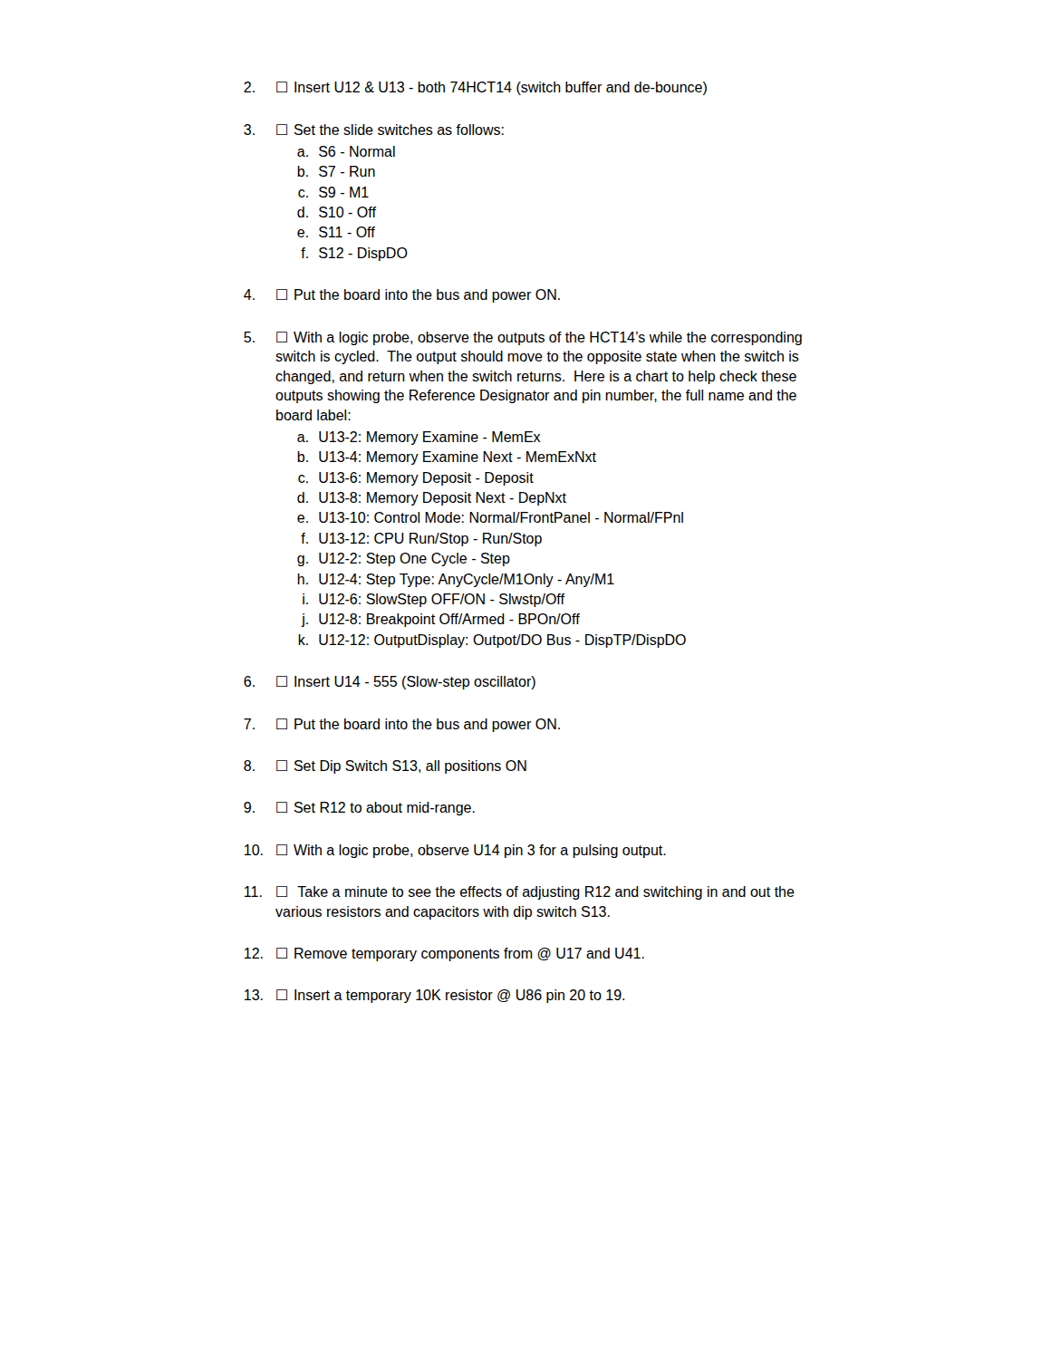☐Insert U12 & U13 - both 74HCT14 (switch buffer and de-bounce)
☐Set the slide switches as follows:
S6 - Normal
S7 - Run
S9 - M1
S10 - Off
S11 - Off
S12 - DispDO
☐Put the board into the bus and power ON.
☐With a logic probe, observe the outputs of the HCT14’s while the corresponding switch is cycled. The output should move to the opposite state when the switch is changed, and return when the switch returns. Here is a chart to help check these outputs showing the Reference Designator and pin number, the full name and the board label:
U13-2: Memory Examine - MemEx
U13-4: Memory Examine Next - MemExNxt
U13-6: Memory Deposit - Deposit
U13-8: Memory Deposit Next - DepNxt
U13-10: Control Mode: Normal/FrontPanel - Normal/FPnl
U13-12: CPU Run/Stop - Run/Stop
U12-2: Step One Cycle - Step
U12-4: Step Type: AnyCycle/M1Only - Any/M1
U12-6: SlowStep OFF/ON - Slwstp/Off
U12-8: Breakpoint Off/Armed - BPOn/Off
U12-12: OutputDisplay: Outpot/DO Bus - DispTP/DispDO
☐Insert U14 - 555 (Slow-step oscillator)
☐Put the board into the bus and power ON.
☐Set Dip Switch S13, all positions ON
☐Set R12 to about mid-range.
☐With a logic probe, observe U14 pin 3 for a pulsing output.
☐ Take a minute to see the effects of adjusting R12 and switching in and out the various resistors and capacitors with dip switch S13.
☐Remove temporary components from @ U17 and U41.
☐Insert a temporary 10K resistor @ U86 pin 20 to 19.